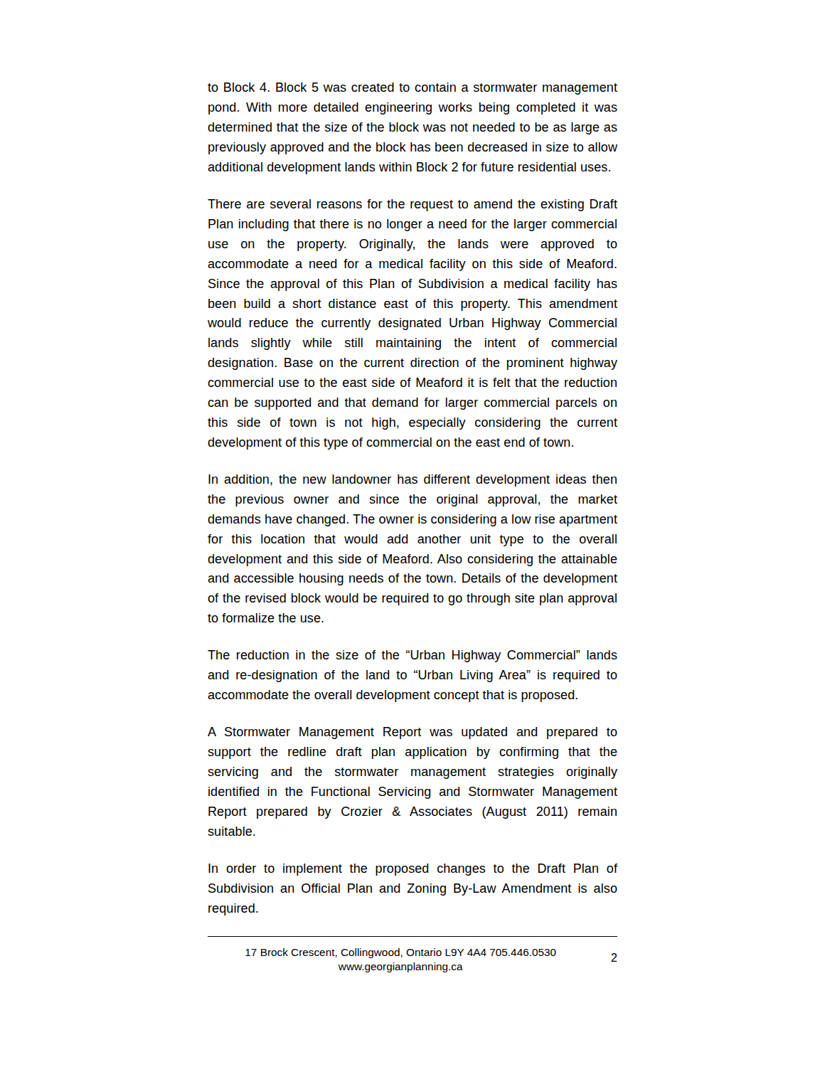to Block 4. Block 5 was created to contain a stormwater management pond. With more detailed engineering works being completed it was determined that the size of the block was not needed to be as large as previously approved and the block has been decreased in size to allow additional development lands within Block 2 for future residential uses.
There are several reasons for the request to amend the existing Draft Plan including that there is no longer a need for the larger commercial use on the property. Originally, the lands were approved to accommodate a need for a medical facility on this side of Meaford. Since the approval of this Plan of Subdivision a medical facility has been build a short distance east of this property. This amendment would reduce the currently designated Urban Highway Commercial lands slightly while still maintaining the intent of commercial designation. Base on the current direction of the prominent highway commercial use to the east side of Meaford it is felt that the reduction can be supported and that demand for larger commercial parcels on this side of town is not high, especially considering the current development of this type of commercial on the east end of town.
In addition, the new landowner has different development ideas then the previous owner and since the original approval, the market demands have changed. The owner is considering a low rise apartment for this location that would add another unit type to the overall development and this side of Meaford. Also considering the attainable and accessible housing needs of the town. Details of the development of the revised block would be required to go through site plan approval to formalize the use.
The reduction in the size of the “Urban Highway Commercial” lands and re-designation of the land to “Urban Living Area” is required to accommodate the overall development concept that is proposed.
A Stormwater Management Report was updated and prepared to support the redline draft plan application by confirming that the servicing and the stormwater management strategies originally identified in the Functional Servicing and Stormwater Management Report prepared by Crozier & Associates (August 2011) remain suitable.
In order to implement the proposed changes to the Draft Plan of Subdivision an Official Plan and Zoning By-Law Amendment is also required.
17 Brock Crescent, Collingwood, Ontario L9Y 4A4 705.446.0530
www.georgianplanning.ca
2